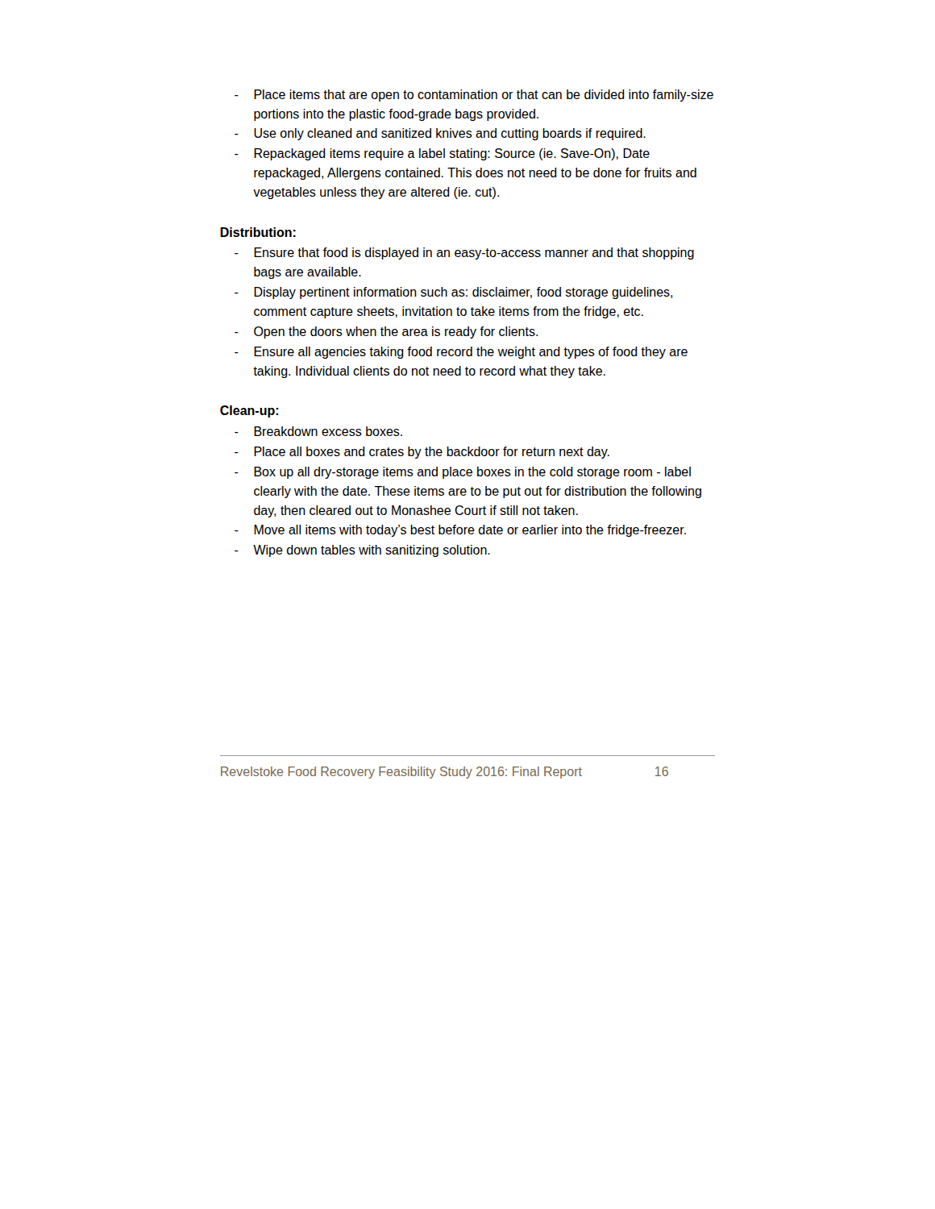Place items that are open to contamination or that can be divided into family-size portions into the plastic food-grade bags provided.
Use only cleaned and sanitized knives and cutting boards if required.
Repackaged items require a label stating: Source (ie. Save-On), Date repackaged, Allergens contained. This does not need to be done for fruits and vegetables unless they are altered (ie. cut).
Distribution:
Ensure that food is displayed in an easy-to-access manner and that shopping bags are available.
Display pertinent information such as: disclaimer, food storage guidelines, comment capture sheets, invitation to take items from the fridge, etc.
Open the doors when the area is ready for clients.
Ensure all agencies taking food record the weight and types of food they are taking. Individual clients do not need to record what they take.
Clean-up:
Breakdown excess boxes.
Place all boxes and crates by the backdoor for return next day.
Box up all dry-storage items and place boxes in the cold storage room - label clearly with the date. These items are to be put out for distribution the following day, then cleared out to Monashee Court if still not taken.
Move all items with today’s best before date or earlier into the fridge-freezer.
Wipe down tables with sanitizing solution.
Revelstoke Food Recovery Feasibility Study 2016: Final Report 16